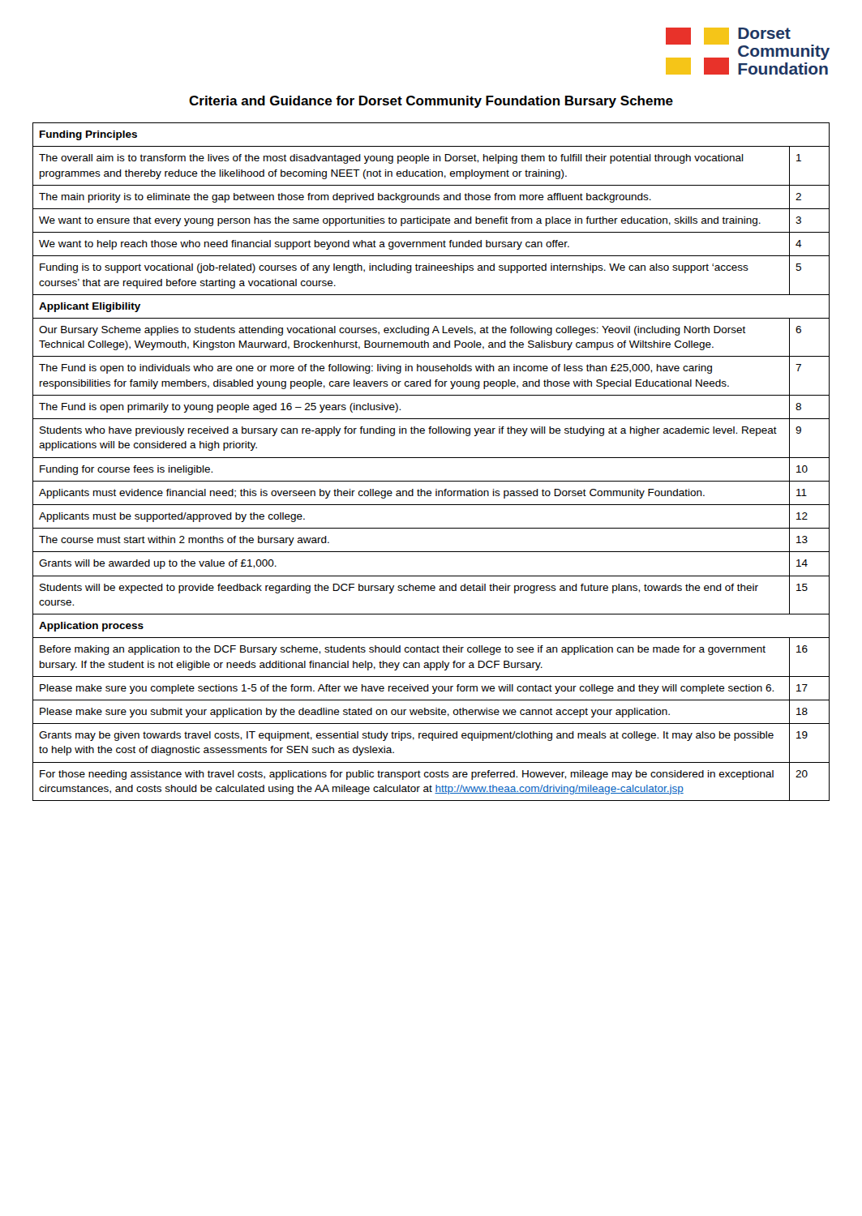Dorset
Community
Foundation
Criteria and Guidance for Dorset Community Foundation Bursary Scheme
| Funding Principles |
| The overall aim is to transform the lives of the most disadvantaged young people in Dorset, helping them to fulfill their potential through vocational programmes and thereby reduce the likelihood of becoming NEET (not in education, employment or training). | 1 |
| The main priority is to eliminate the gap between those from deprived backgrounds and those from more affluent backgrounds. | 2 |
| We want to ensure that every young person has the same opportunities to participate and benefit from a place in further education, skills and training. | 3 |
| We want to help reach those who need financial support beyond what a government funded bursary can offer. | 4 |
| Funding is to support vocational (job-related) courses of any length, including traineeships and supported internships. We can also support ‘access courses’ that are required before starting a vocational course. | 5 |
| Applicant Eligibility |
| Our Bursary Scheme applies to students attending vocational courses, excluding A Levels, at the following colleges: Yeovil (including North Dorset Technical College), Weymouth, Kingston Maurward, Brockenhurst, Bournemouth and Poole, and the Salisbury campus of Wiltshire College. | 6 |
| The Fund is open to individuals who are one or more of the following: living in households with an income of less than £25,000, have caring responsibilities for family members, disabled young people, care leavers or cared for young people, and those with Special Educational Needs. | 7 |
| The Fund is open primarily to young people aged 16 – 25 years (inclusive). | 8 |
| Students who have previously received a bursary can re-apply for funding in the following year if they will be studying at a higher academic level. Repeat applications will be considered a high priority. | 9 |
| Funding for course fees is ineligible. | 10 |
| Applicants must evidence financial need; this is overseen by their college and the information is passed to Dorset Community Foundation. | 11 |
| Applicants must be supported/approved by the college. | 12 |
| The course must start within 2 months of the bursary award. | 13 |
| Grants will be awarded up to the value of £1,000. | 14 |
| Students will be expected to provide feedback regarding the DCF bursary scheme and detail their progress and future plans, towards the end of their course. | 15 |
| Application process |
| Before making an application to the DCF Bursary scheme, students should contact their college to see if an application can be made for a government bursary. If the student is not eligible or needs additional financial help, they can apply for a DCF Bursary. | 16 |
| Please make sure you complete sections 1-5 of the form. After we have received your form we will contact your college and they will complete section 6. | 17 |
| Please make sure you submit your application by the deadline stated on our website, otherwise we cannot accept your application. | 18 |
| Grants may be given towards travel costs, IT equipment, essential study trips, required equipment/clothing and meals at college. It may also be possible to help with the cost of diagnostic assessments for SEN such as dyslexia. | 19 |
| For those needing assistance with travel costs, applications for public transport costs are preferred. However, mileage may be considered in exceptional circumstances, and costs should be calculated using the AA mileage calculator at http://www.theaa.com/driving/mileage-calculator.jsp | 20 |